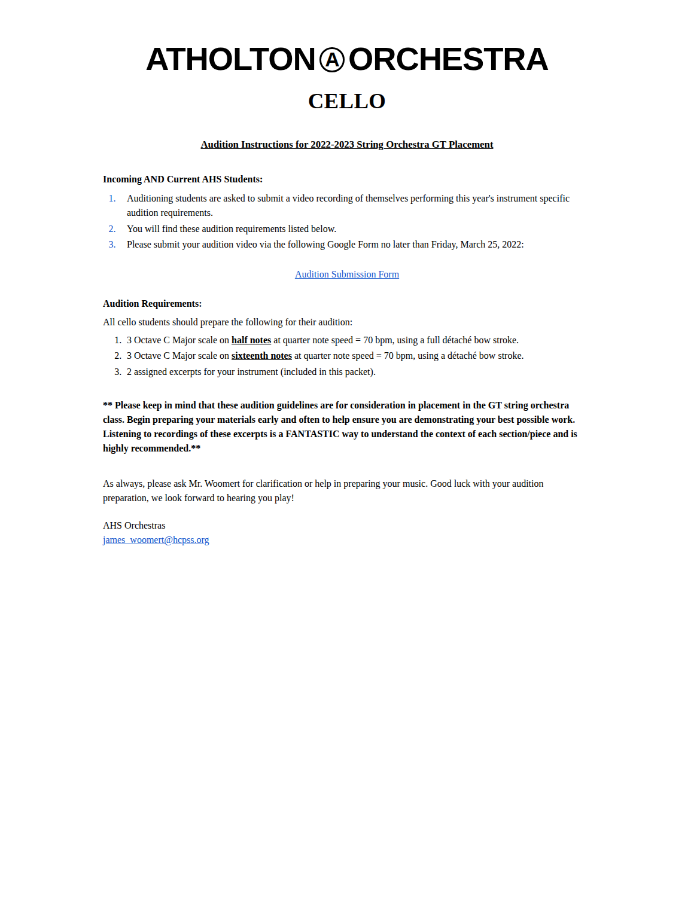ATHOLTON A ORCHESTRA
CELLO
Audition Instructions for 2022-2023 String Orchestra GT Placement
Incoming AND Current AHS Students:
Auditioning students are asked to submit a video recording of themselves performing this year's instrument specific audition requirements.
You will find these audition requirements listed below.
Please submit your audition video via the following Google Form no later than Friday, March 25, 2022:
Audition Submission Form
Audition Requirements:
All cello students should prepare the following for their audition:
3 Octave C Major scale on half notes at quarter note speed = 70 bpm, using a full détaché bow stroke.
3 Octave C Major scale on sixteenth notes at quarter note speed = 70 bpm, using a détaché bow stroke.
2 assigned excerpts for your instrument (included in this packet).
** Please keep in mind that these audition guidelines are for consideration in placement in the GT string orchestra class. Begin preparing your materials early and often to help ensure you are demonstrating your best possible work. Listening to recordings of these excerpts is a FANTASTIC way to understand the context of each section/piece and is highly recommended.**
As always, please ask Mr. Woomert for clarification or help in preparing your music. Good luck with your audition preparation, we look forward to hearing you play!
AHS Orchestras
james_woomert@hcpss.org